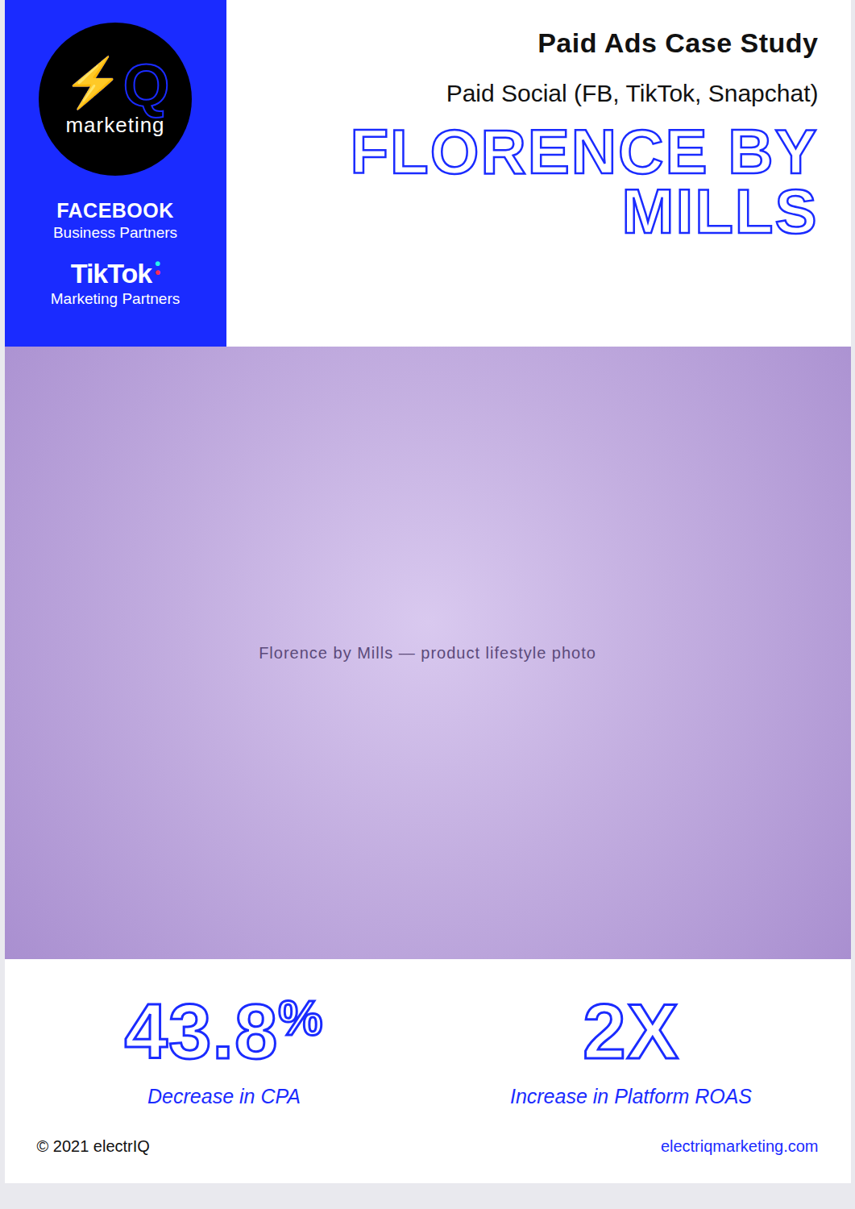⚡Q
marketing
FACEBOOK
Business Partners
TikTok••
Marketing Partners
Paid Ads Case Study
Paid Social (FB, TikTok, Snapchat)
Florence byMills
Florence by Mills — product lifestyle photo
43.8%
Decrease in CPA
2X
Increase in Platform ROAS
© 2021 electrIQ
electriqmarketing.com